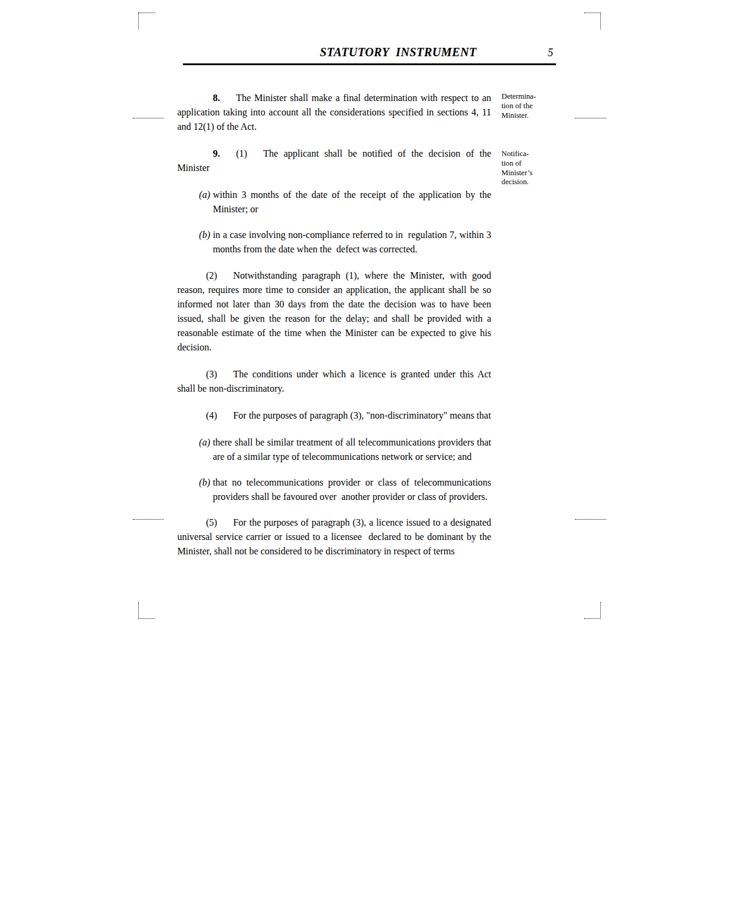STATUTORY INSTRUMENT
5
8. The Minister shall make a final determination with respect to an application taking into account all the considerations specified in sections 4, 11 and 12(1) of the Act.
9. (1) The applicant shall be notified of the decision of the Minister
(a)
within 3 months of the date of the receipt of the application by the Minister; or
(b)
in a case involving non-compliance referred to in regulation 7, within 3 months from the date when the defect was corrected.
(2) Notwithstanding paragraph (1), where the Minister, with good reason, requires more time to consider an application, the applicant shall be so informed not later than 30 days from the date the decision was to have been issued, shall be given the reason for the delay; and shall be provided with a reasonable estimate of the time when the Minister can be expected to give his decision.
(3) The conditions under which a licence is granted under this Act shall be non-discriminatory.
(4) For the purposes of paragraph (3), "non-discriminatory" means that
(a)
there shall be similar treatment of all telecommunications providers that are of a similar type of telecommunications network or service; and
(b)
that no telecommunications provider or class of telecommunications providers shall be favoured over another provider or class of providers.
(5) For the purposes of paragraph (3), a licence issued to a designated universal service carrier or issued to a licensee declared to be dominant by the Minister, shall not be considered to be discriminatory in respect of terms
Determina-
tion of the
Minister.
Notifica-
tion of
Minister’s
decision.